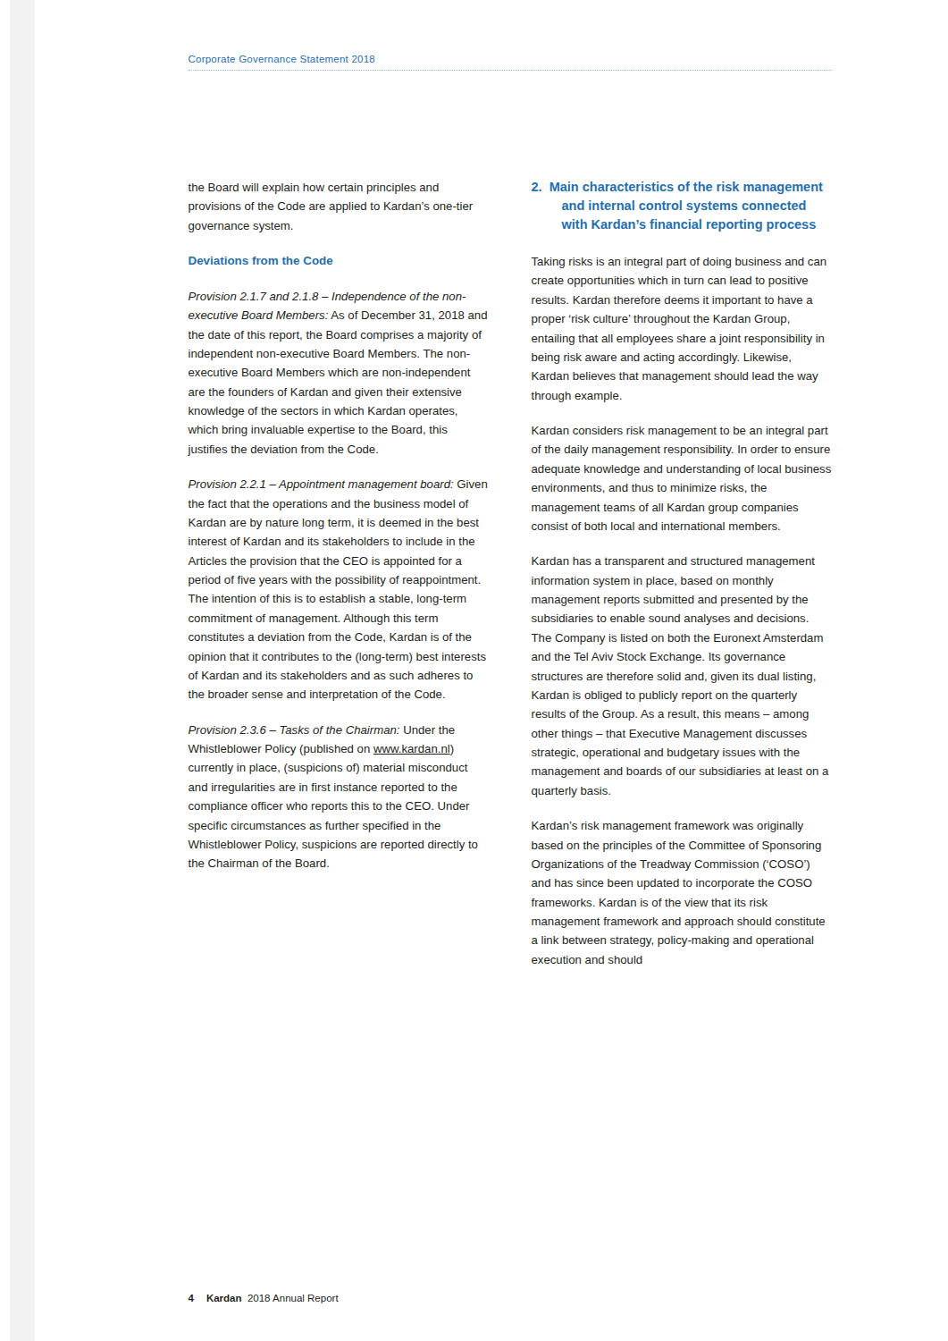Corporate Governance Statement 2018
the Board will explain how certain principles and provisions of the Code are applied to Kardan’s one-tier governance system.
Deviations from the Code
Provision 2.1.7 and 2.1.8 – Independence of the non-executive Board Members: As of December 31, 2018 and the date of this report, the Board comprises a majority of independent non-executive Board Members. The non-executive Board Members which are non-independent are the founders of Kardan and given their extensive knowledge of the sectors in which Kardan operates, which bring invaluable expertise to the Board, this justifies the deviation from the Code.
Provision 2.2.1 – Appointment management board: Given the fact that the operations and the business model of Kardan are by nature long term, it is deemed in the best interest of Kardan and its stakeholders to include in the Articles the provision that the CEO is appointed for a period of five years with the possibility of reappointment. The intention of this is to establish a stable, long-term commitment of management. Although this term constitutes a deviation from the Code, Kardan is of the opinion that it contributes to the (long-term) best interests of Kardan and its stakeholders and as such adheres to the broader sense and interpretation of the Code.
Provision 2.3.6 – Tasks of the Chairman: Under the Whistleblower Policy (published on www.kardan.nl) currently in place, (suspicions of) material misconduct and irregularities are in first instance reported to the compliance officer who reports this to the CEO. Under specific circumstances as further specified in the Whistleblower Policy, suspicions are reported directly to the Chairman of the Board.
2. Main characteristics of the risk management and internal control systems connected with Kardan’s financial reporting process
Taking risks is an integral part of doing business and can create opportunities which in turn can lead to positive results. Kardan therefore deems it important to have a proper ‘risk culture’ throughout the Kardan Group, entailing that all employees share a joint responsibility in being risk aware and acting accordingly. Likewise, Kardan believes that management should lead the way through example.
Kardan considers risk management to be an integral part of the daily management responsibility. In order to ensure adequate knowledge and understanding of local business environments, and thus to minimize risks, the management teams of all Kardan group companies consist of both local and international members.
Kardan has a transparent and structured management information system in place, based on monthly management reports submitted and presented by the subsidiaries to enable sound analyses and decisions. The Company is listed on both the Euronext Amsterdam and the Tel Aviv Stock Exchange. Its governance structures are therefore solid and, given its dual listing, Kardan is obliged to publicly report on the quarterly results of the Group. As a result, this means – among other things – that Executive Management discusses strategic, operational and budgetary issues with the management and boards of our subsidiaries at least on a quarterly basis.
Kardan’s risk management framework was originally based on the principles of the Committee of Sponsoring Organizations of the Treadway Commission (‘COSO’) and has since been updated to incorporate the COSO frameworks. Kardan is of the view that its risk management framework and approach should constitute a link between strategy, policy-making and operational execution and should
4 Kardan 2018 Annual Report